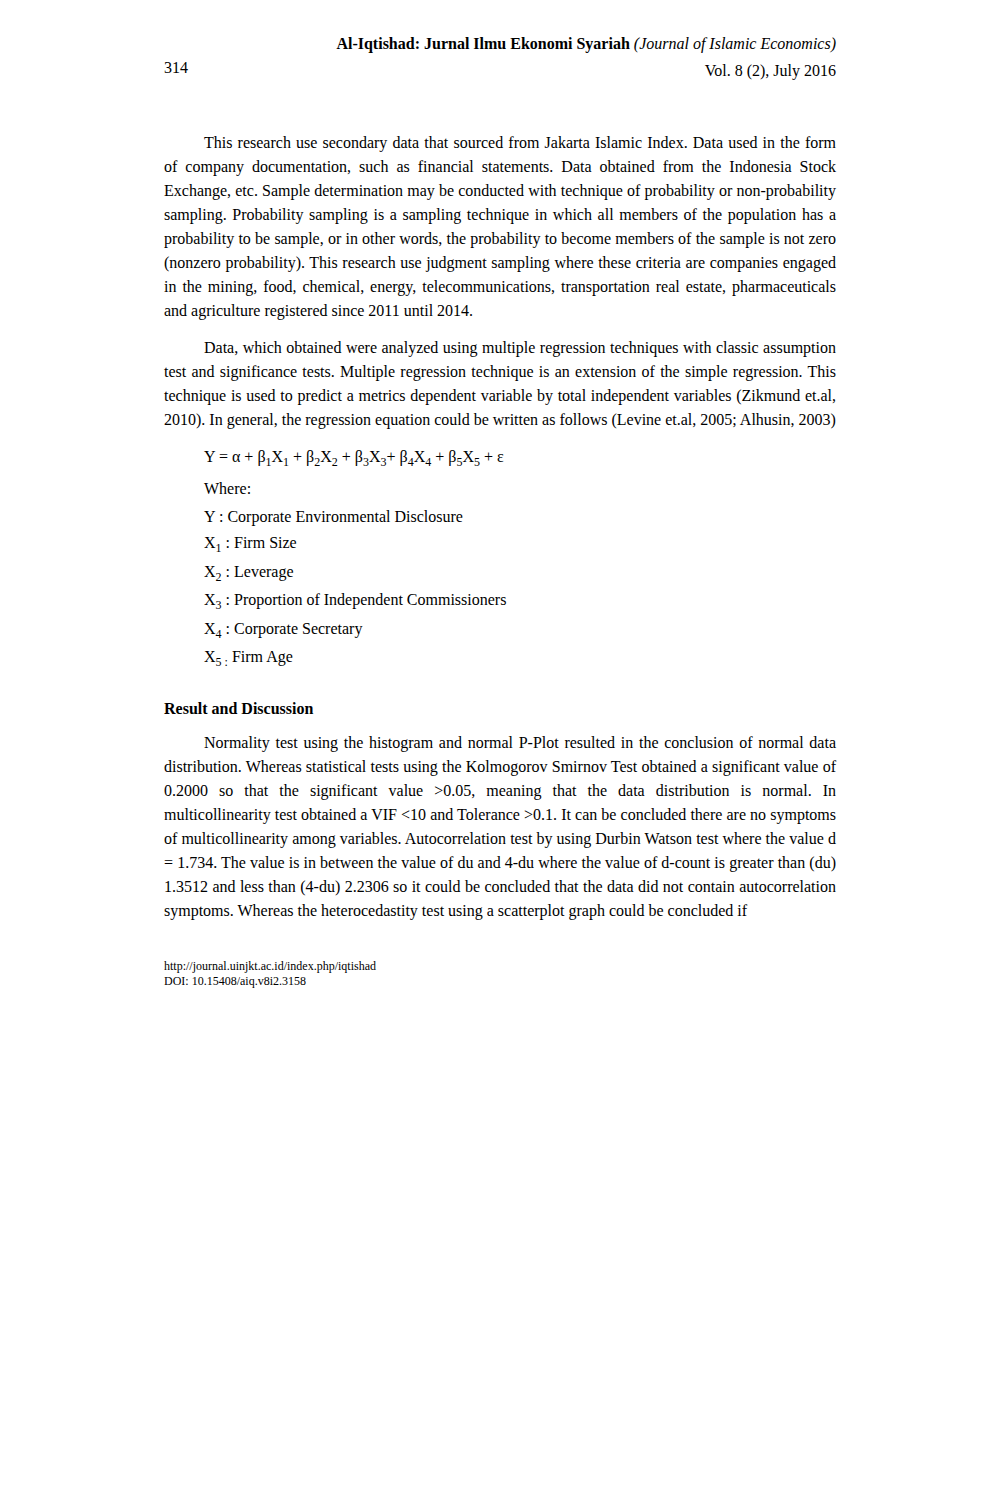314
Al-Iqtishad: Jurnal Ilmu Ekonomi Syariah (Journal of Islamic Economics)
Vol. 8 (2), July 2016
This research use secondary data that sourced from Jakarta Islamic Index. Data used in the form of company documentation, such as financial statements. Data obtained from the Indonesia Stock Exchange, etc. Sample determination may be conducted with technique of probability or non-probability sampling. Probability sampling is a sampling technique in which all members of the population has a probability to be sample, or in other words, the probability to become members of the sample is not zero (nonzero probability). This research use judgment sampling where these criteria are companies engaged in the mining, food, chemical, energy, telecommunications, transportation real estate, pharmaceuticals and agriculture registered since 2011 until 2014.
Data, which obtained were analyzed using multiple regression techniques with classic assumption test and significance tests. Multiple regression technique is an extension of the simple regression. This technique is used to predict a metrics dependent variable by total independent variables (Zikmund et.al, 2010). In general, the regression equation could be written as follows (Levine et.al, 2005; Alhusin, 2003)
Y = α + β1X1 + β2X2 + β3X3+ β4X4 + β5X5 + ε
Where:
Y : Corporate Environmental Disclosure
X1 : Firm Size
X2 : Leverage
X3 : Proportion of Independent Commissioners
X4 : Corporate Secretary
X5 : Firm Age
Result and Discussion
Normality test using the histogram and normal P-Plot resulted in the conclusion of normal data distribution. Whereas statistical tests using the Kolmogorov Smirnov Test obtained a significant value of 0.2000 so that the significant value >0.05, meaning that the data distribution is normal. In multicollinearity test obtained a VIF <10 and Tolerance >0.1. It can be concluded there are no symptoms of multicollinearity among variables. Autocorrelation test by using Durbin Watson test where the value d = 1.734. The value is in between the value of du and 4-du where the value of d-count is greater than (du) 1.3512 and less than (4-du) 2.2306 so it could be concluded that the data did not contain autocorrelation symptoms. Whereas the heterocedastity test using a scatterplot graph could be concluded if
http://journal.uinjkt.ac.id/index.php/iqtishad
DOI: 10.15408/aiq.v8i2.3158